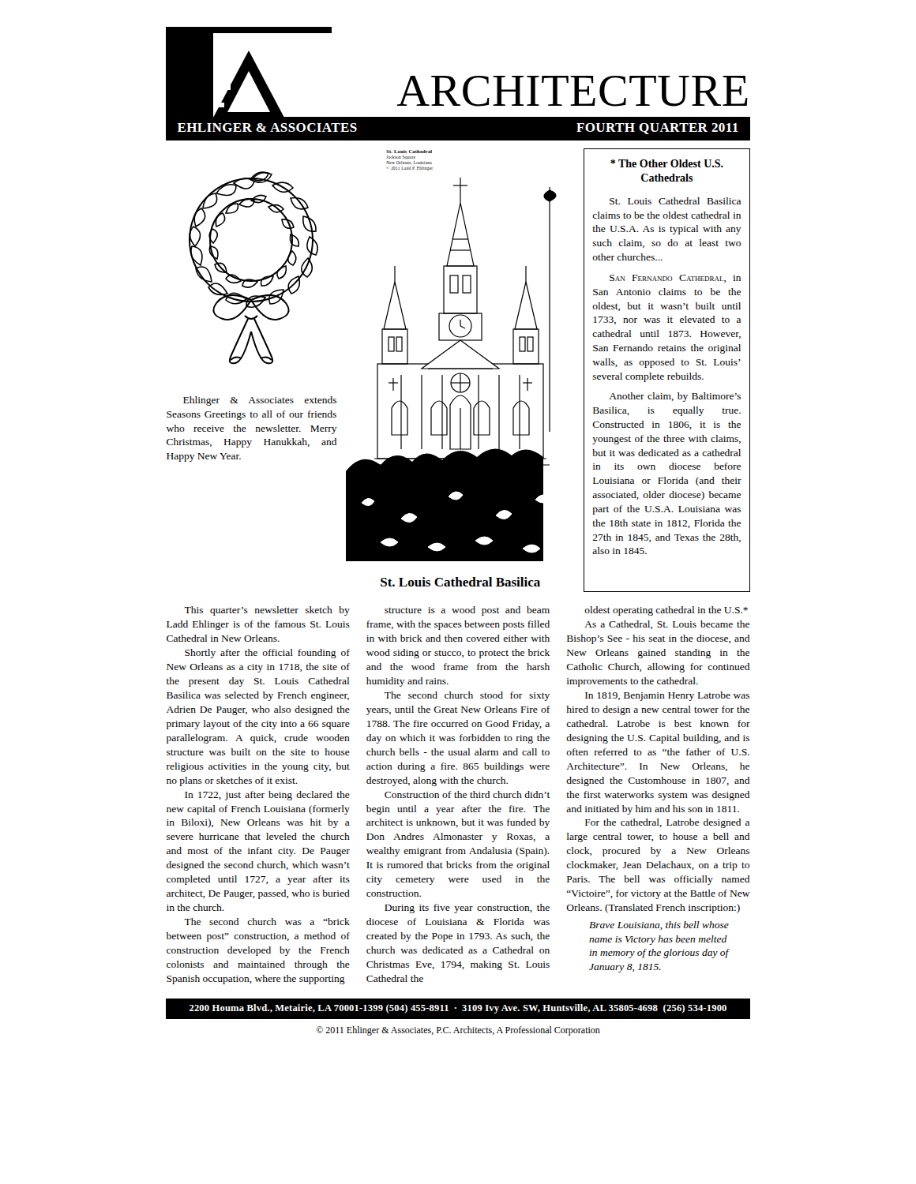ARCHITECTURE
EHLINGER & ASSOCIATES FOURTH QUARTER 2011
Ehlinger & Associates extends Seasons Greetings to all of our friends who receive the newsletter. Merry Christmas, Happy Hanukkah, and Happy New Year.
St. Louis Cathedral
Jackson Square
New Orleans, Louisiana
© 2011 Ladd P. Ehlinger
St. Louis Cathedral Basilica
* The Other Oldest U.S. Cathedrals
St. Louis Cathedral Basilica claims to be the oldest cathedral in the U.S.A. As is typical with any such claim, so do at least two other churches...
San Fernando Cathedral, in San Antonio claims to be the oldest, but it wasn’t built until 1733, nor was it elevated to a cathedral until 1873. However, San Fernando retains the original walls, as opposed to St. Louis’ several complete rebuilds.
Another claim, by Baltimore’s Basilica, is equally true. Constructed in 1806, it is the youngest of the three with claims, but it was dedicated as a cathedral in its own diocese before Louisiana or Florida (and their associated, older diocese) became part of the U.S.A. Louisiana was the 18th state in 1812, Florida the 27th in 1845, and Texas the 28th, also in 1845.
This quarter’s newsletter sketch by Ladd Ehlinger is of the famous St. Louis Cathedral in New Orleans.
Shortly after the official founding of New Orleans as a city in 1718, the site of the present day St. Louis Cathedral Basilica was selected by French engineer, Adrien De Pauger, who also designed the primary layout of the city into a 66 square parallelogram. A quick, crude wooden structure was built on the site to house religious activities in the young city, but no plans or sketches of it exist.
In 1722, just after being declared the new capital of French Louisiana (formerly in Biloxi), New Orleans was hit by a severe hurricane that leveled the church and most of the infant city. De Pauger designed the second church, which wasn’t completed until 1727, a year after its architect, De Pauger, passed, who is buried in the church.
The second church was a “brick between post” construction, a method of construction developed by the French colonists and maintained through the Spanish occupation, where the supporting
structure is a wood post and beam frame, with the spaces between posts filled in with brick and then covered either with wood siding or stucco, to protect the brick and the wood frame from the harsh humidity and rains.
The second church stood for sixty years, until the Great New Orleans Fire of 1788. The fire occurred on Good Friday, a day on which it was forbidden to ring the church bells - the usual alarm and call to action during a fire. 865 buildings were destroyed, along with the church.
Construction of the third church didn’t begin until a year after the fire. The architect is unknown, but it was funded by Don Andres Almonaster y Roxas, a wealthy emigrant from Andalusia (Spain). It is rumored that bricks from the original city cemetery were used in the construction.
During its five year construction, the diocese of Louisiana & Florida was created by the Pope in 1793. As such, the church was dedicated as a Cathedral on Christmas Eve, 1794, making St. Louis Cathedral the
oldest operating cathedral in the U.S.*
As a Cathedral, St. Louis became the Bishop’s See - his seat in the diocese, and New Orleans gained standing in the Catholic Church, allowing for continued improvements to the cathedral.
In 1819, Benjamin Henry Latrobe was hired to design a new central tower for the cathedral. Latrobe is best known for designing the U.S. Capital building, and is often referred to as “the father of U.S. Architecture”. In New Orleans, he designed the Customhouse in 1807, and the first waterworks system was designed and initiated by him and his son in 1811.
For the cathedral, Latrobe designed a large central tower, to house a bell and clock, procured by a New Orleans clockmaker, Jean Delachaux, on a trip to Paris. The bell was officially named “Victoire”, for victory at the Battle of New Orleans. (Translated French inscription:)
Brave Louisiana, this bell whose
name is Victory has been melted
in memory of the glorious day of
January 8, 1815.
2200 Houma Blvd., Metairie, LA 70001-1399 (504) 455-8911·3109 Ivy Ave. SW, Huntsville, AL 35805-4698 (256) 534-1900
© 2011 Ehlinger & Associates, P.C. Architects, A Professional Corporation